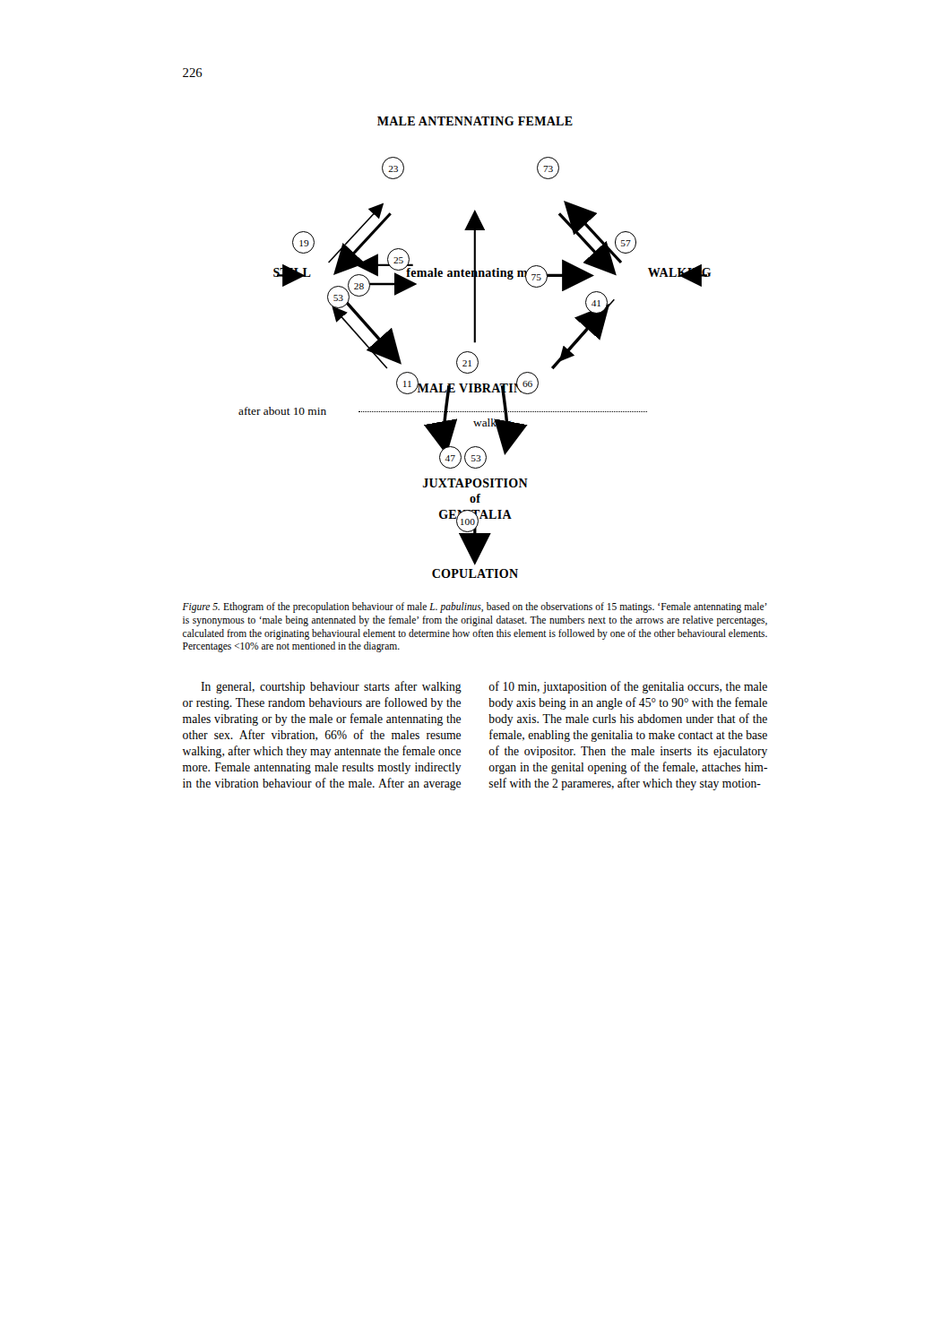226
MALE ANTENNATING FEMALE
STILL
female antennating male
WALKING
MALE VIBRATING
JUXTAPOSITION
of
GENITALIA
COPULATION
23
19
73
57
25
28
75
53
11
41
66
21
47
53
100
after about 10 min
walking
Figure 5. Ethogram of the precopulation behaviour of male L. pabulinus, based on the observations of 15 matings. ‘Female antennating male’ is synonymous to ‘male being antennated by the female’ from the original dataset. The numbers next to the arrows are relative percentages, calculated from the originating behavioural element to determine how often this element is followed by one of the other behavioural elements. Percentages <10% are not mentioned in the diagram.
In general, courtship behaviour starts after walking or resting. These random behaviours are followed by the males vibrating or by the male or female antennating the other sex. After vibration, 66% of the males resume walking, after which they may antennate the female once more. Female antennating male results mostly indirectly in the vibration behaviour of the male. After an average of 10 min, juxtaposition of the genitalia occurs, the male body axis being in an angle of 45° to 90° with the female body axis. The male curls his abdomen under that of the female, enabling the genitalia to make contact at the base of the ovipositor. Then the male inserts its ejaculatory organ in the genital opening of the female, attaches himself with the 2 parameres, after which they stay motion-